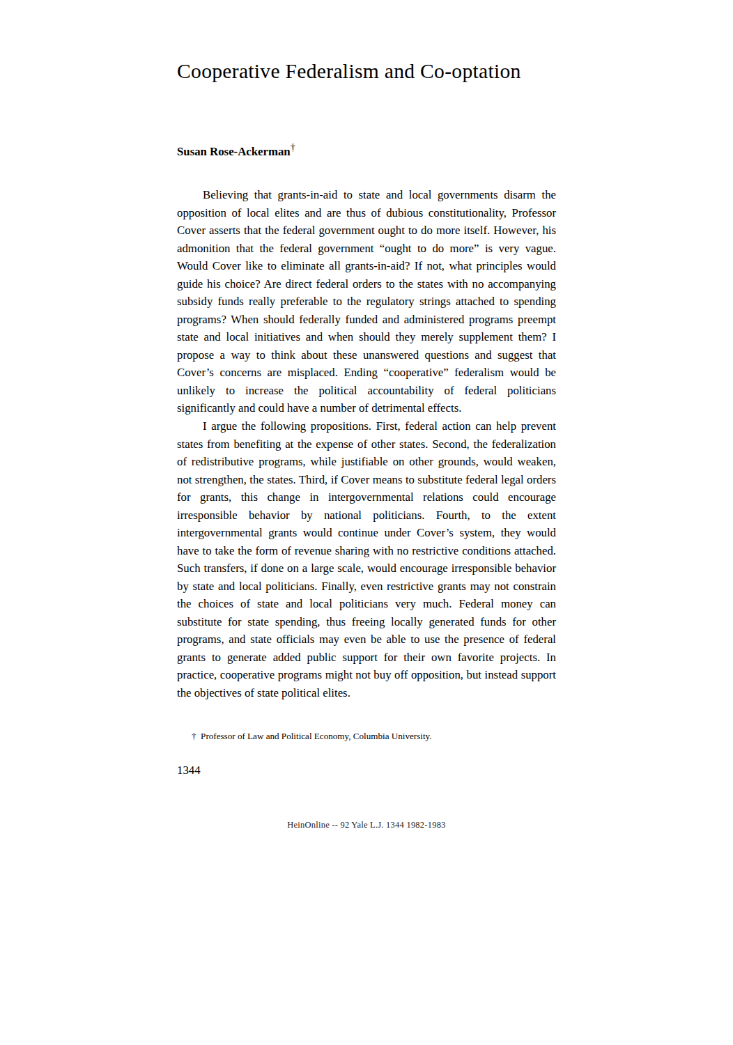Cooperative Federalism and Co-optation
Susan Rose-Ackerman†
Believing that grants-in-aid to state and local governments disarm the opposition of local elites and are thus of dubious constitutionality, Professor Cover asserts that the federal government ought to do more itself. However, his admonition that the federal government “ought to do more” is very vague. Would Cover like to eliminate all grants-in-aid? If not, what principles would guide his choice? Are direct federal orders to the states with no accompanying subsidy funds really preferable to the regulatory strings attached to spending programs? When should federally funded and administered programs preempt state and local initiatives and when should they merely supplement them? I propose a way to think about these unanswered questions and suggest that Cover’s concerns are misplaced. Ending “cooperative” federalism would be unlikely to increase the political accountability of federal politicians significantly and could have a number of detrimental effects.
I argue the following propositions. First, federal action can help prevent states from benefiting at the expense of other states. Second, the federalization of redistributive programs, while justifiable on other grounds, would weaken, not strengthen, the states. Third, if Cover means to substitute federal legal orders for grants, this change in intergovernmental relations could encourage irresponsible behavior by national politicians. Fourth, to the extent intergovernmental grants would continue under Cover’s system, they would have to take the form of revenue sharing with no restrictive conditions attached. Such transfers, if done on a large scale, would encourage irresponsible behavior by state and local politicians. Finally, even restrictive grants may not constrain the choices of state and local politicians very much. Federal money can substitute for state spending, thus freeing locally generated funds for other programs, and state officials may even be able to use the presence of federal grants to generate added public support for their own favorite projects. In practice, cooperative programs might not buy off opposition, but instead support the objectives of state political elites.
†Professor of Law and Political Economy, Columbia University.
1344
HeinOnline -- 92 Yale L.J. 1344 1982-1983